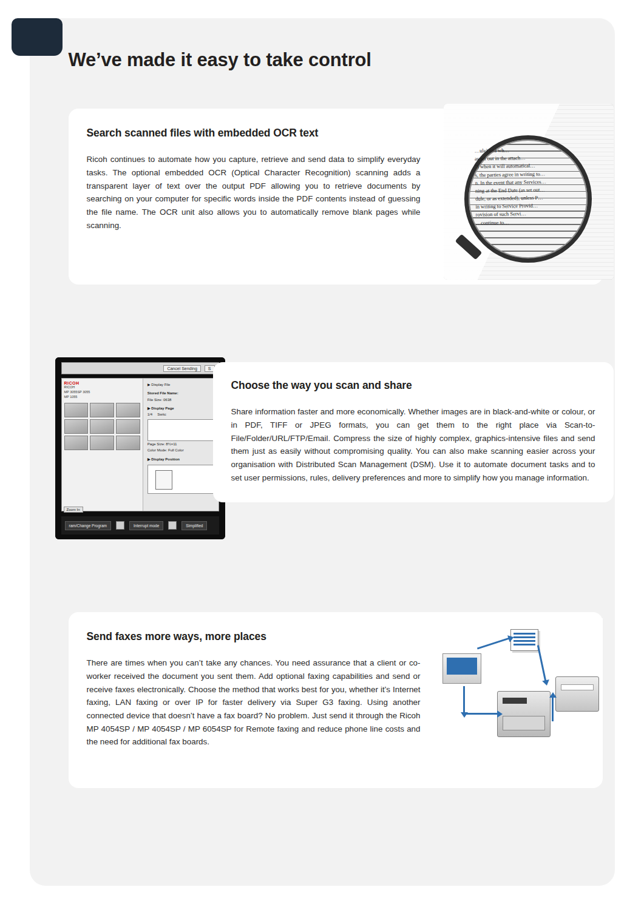We’ve made it easy to take control
Search scanned files with embedded OCR text
Ricoh continues to automate how you capture, retrieve and send data to simplify everyday tasks. The optional embedded OCR (Optical Character Recognition) scanning adds a transparent layer of text over the output PDF allowing you to retrieve documents by searching on your computer for specific words inside the PDF contents instead of guessing the file name. The OCR unit also allows you to automatically remove blank pages while scanning.
…ule) and wh…
as set out in the attach…
”) when it will automatical…
s, the parties agree in writing to…
n. In the event that any Services…
ning at the End Date (as set out…
dule, or as extended), unless P…
in writing to Service Provid…
rovision of such Servi…
…continue to…
Cancel Sending S
RICOH
RICOH
MP 3055SP 3055
MP 1055
▶ Display File Stored File Name: File Size: 0638 ▶ Display Page 1/4 Switc
Page Size: 8½×11
Color Mode: Full Color ▶ Display Position
Zoom In
ram/Change Program Interrupt mode Simplified
Choose the way you scan and share
Share information faster and more economically. Whether images are in black-and-white or colour, or in PDF, TIFF or JPEG formats, you can get them to the right place via Scan-to-File/Folder/URL/FTP/Email. Compress the size of highly complex, graphics-intensive files and send them just as easily without compromising quality. You can also make scanning easier across your organisation with Distributed Scan Management (DSM). Use it to automate document tasks and to set user permissions, rules, delivery preferences and more to simplify how you manage information.
Send faxes more ways, more places
There are times when you can’t take any chances. You need assurance that a client or co-worker received the document you sent them. Add optional faxing capabilities and send or receive faxes electronically. Choose the method that works best for you, whether it’s Internet faxing, LAN faxing or over IP for faster delivery via Super G3 faxing. Using another connected device that doesn’t have a fax board? No problem. Just send it through the Ricoh MP 4054SP / MP 4054SP / MP 6054SP for Remote faxing and reduce phone line costs and the need for additional fax boards.